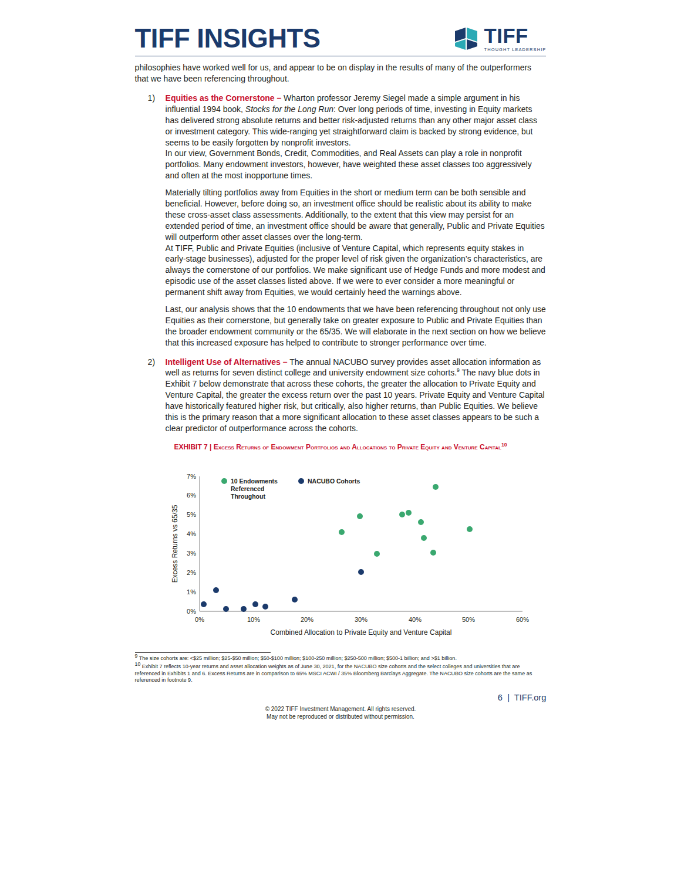TIFF INSIGHTS
TIFF
THOUGHT LEADERSHIP
philosophies have worked well for us, and appear to be on display in the results of many of the outperformers that we have been referencing throughout.
Equities as the Cornerstone – Wharton professor Jeremy Siegel made a simple argument in his influential 1994 book, Stocks for the Long Run: Over long periods of time, investing in Equity markets has delivered strong absolute returns and better risk-adjusted returns than any other major asset class or investment category. This wide-ranging yet straightforward claim is backed by strong evidence, but seems to be easily forgotten by nonprofit investors.
In our view, Government Bonds, Credit, Commodities, and Real Assets can play a role in nonprofit portfolios. Many endowment investors, however, have weighted these asset classes too aggressively and often at the most inopportune times.
Materially tilting portfolios away from Equities in the short or medium term can be both sensible and beneficial. However, before doing so, an investment office should be realistic about its ability to make these cross-asset class assessments. Additionally, to the extent that this view may persist for an extended period of time, an investment office should be aware that generally, Public and Private Equities will outperform other asset classes over the long-term.
At TIFF, Public and Private Equities (inclusive of Venture Capital, which represents equity stakes in early-stage businesses), adjusted for the proper level of risk given the organization’s characteristics, are always the cornerstone of our portfolios. We make significant use of Hedge Funds and more modest and episodic use of the asset classes listed above. If we were to ever consider a more meaningful or permanent shift away from Equities, we would certainly heed the warnings above.
Last, our analysis shows that the 10 endowments that we have been referencing throughout not only use Equities as their cornerstone, but generally take on greater exposure to Public and Private Equities than the broader endowment community or the 65/35. We will elaborate in the next section on how we believe that this increased exposure has helped to contribute to stronger performance over time.
Intelligent Use of Alternatives – The annual NACUBO survey provides asset allocation information as well as returns for seven distinct college and university endowment size cohorts.9 The navy blue dots in Exhibit 7 below demonstrate that across these cohorts, the greater the allocation to Private Equity and Venture Capital, the greater the excess return over the past 10 years. Private Equity and Venture Capital have historically featured higher risk, but critically, also higher returns, than Public Equities. We believe this is the primary reason that a more significant allocation to these asset classes appears to be such a clear predictor of outperformance across the cohorts.
EXHIBIT 7 | Excess Returns of Endowment Portfolios and Allocations to Private Equity and Venture Capital10
0% 1% 2% 3% 4% 5% 6% 7% 0% 10% 20% 30% 40% 50% 60% Combined Allocation to Private Equity and Venture Capital Excess Returns vs 65/35 10 Endowments Referenced Throughout NACUBO Cohorts
9 The size cohorts are: <$25 million; $25-$50 million; $50-$100 million; $100-250 million; $250-500 million; $500-1 billion; and >$1 billion.
10 Exhibit 7 reflects 10-year returns and asset allocation weights as of June 30, 2021, for the NACUBO size cohorts and the select colleges and universities that are referenced in Exhibits 1 and 6. Excess Returns are in comparison to 65% MSCI ACWI / 35% Bloomberg Barclays Aggregate. The NACUBO size cohorts are the same as referenced in footnote 9.
6 | TIFF.org
© 2022 TIFF Investment Management. All rights reserved.
May not be reproduced or distributed without permission.